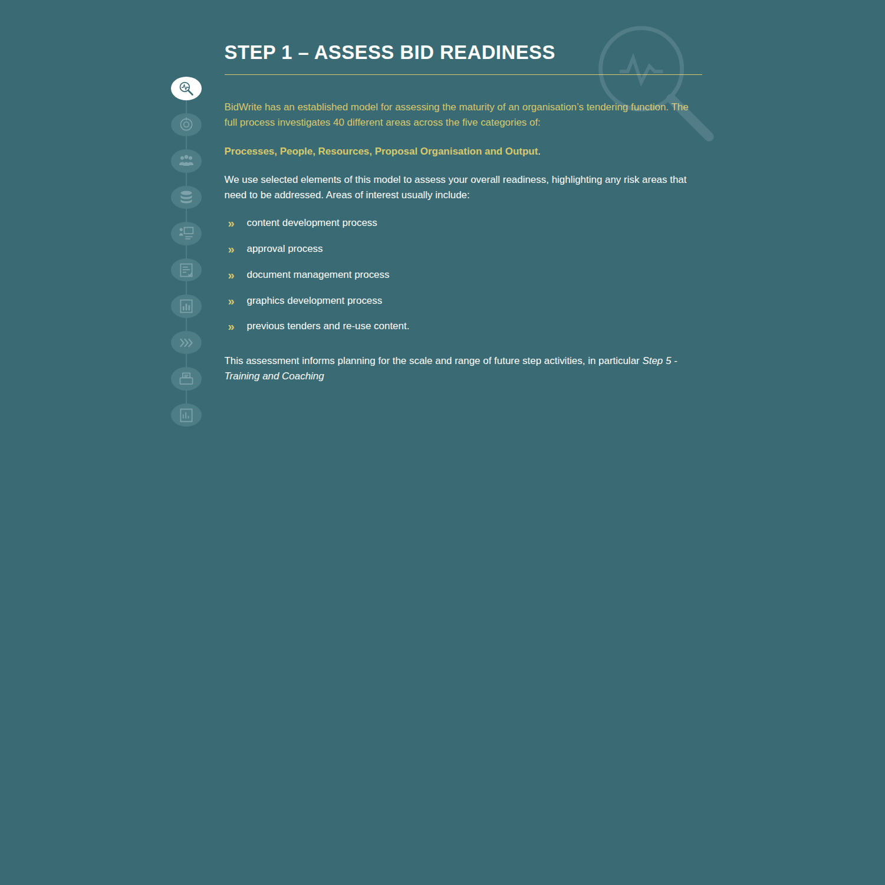Step 1 – Assess Bid Readiness
BidWrite has an established model for assessing the maturity of an organisation’s tendering function. The full process investigates 40 different areas across the five categories of:
Processes, People, Resources, Proposal Organisation and Output.
We use selected elements of this model to assess your overall readiness, highlighting any risk areas that need to be addressed. Areas of interest usually include:
content development process
approval process
document management process
graphics development process
previous tenders and re-use content.
This assessment informs planning for the scale and range of future step activities, in particular Step 5 - Training and Coaching